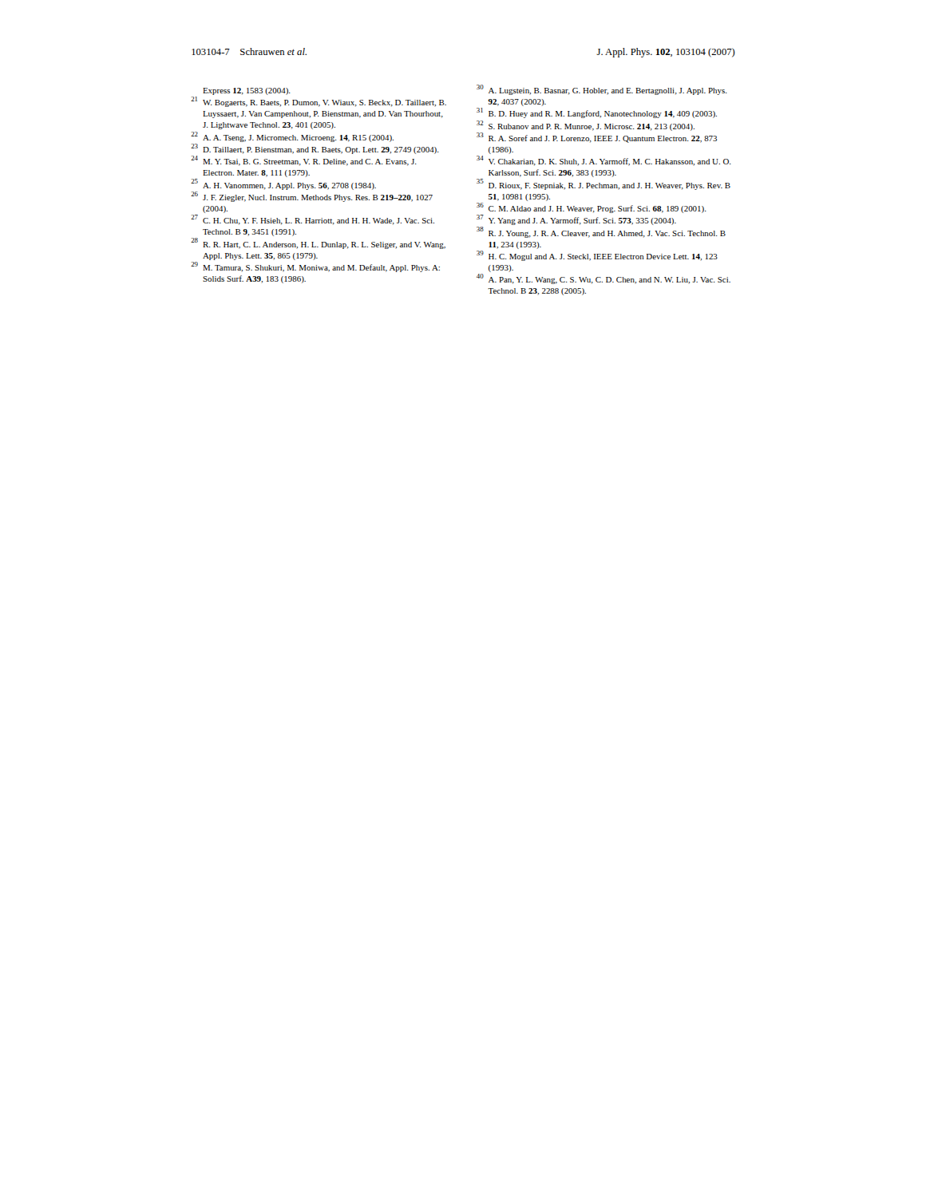103104-7 Schrauwen et al.
J. Appl. Phys. 102, 103104 (2007)
Express 12, 1583 (2004).
21 W. Bogaerts, R. Baets, P. Dumon, V. Wiaux, S. Beckx, D. Taillaert, B. Luyssaert, J. Van Campenhout, P. Bienstman, and D. Van Thourhout, J. Lightwave Technol. 23, 401 (2005).
22 A. A. Tseng, J. Micromech. Microeng. 14, R15 (2004).
23 D. Taillaert, P. Bienstman, and R. Baets, Opt. Lett. 29, 2749 (2004).
24 M. Y. Tsai, B. G. Streetman, V. R. Deline, and C. A. Evans, J. Electron. Mater. 8, 111 (1979).
25 A. H. Vanommen, J. Appl. Phys. 56, 2708 (1984).
26 J. F. Ziegler, Nucl. Instrum. Methods Phys. Res. B 219–220, 1027 (2004).
27 C. H. Chu, Y. F. Hsieh, L. R. Harriott, and H. H. Wade, J. Vac. Sci. Technol. B 9, 3451 (1991).
28 R. R. Hart, C. L. Anderson, H. L. Dunlap, R. L. Seliger, and V. Wang, Appl. Phys. Lett. 35, 865 (1979).
29 M. Tamura, S. Shukuri, M. Moniwa, and M. Default, Appl. Phys. A: Solids Surf. A39, 183 (1986).
30 A. Lugstein, B. Basnar, G. Hobler, and E. Bertagnolli, J. Appl. Phys. 92, 4037 (2002).
31 B. D. Huey and R. M. Langford, Nanotechnology 14, 409 (2003).
32 S. Rubanov and P. R. Munroe, J. Microsc. 214, 213 (2004).
33 R. A. Soref and J. P. Lorenzo, IEEE J. Quantum Electron. 22, 873 (1986).
34 V. Chakarian, D. K. Shuh, J. A. Yarmoff, M. C. Hakansson, and U. O. Karlsson, Surf. Sci. 296, 383 (1993).
35 D. Rioux, F. Stepniak, R. J. Pechman, and J. H. Weaver, Phys. Rev. B 51, 10981 (1995).
36 C. M. Aldao and J. H. Weaver, Prog. Surf. Sci. 68, 189 (2001).
37 Y. Yang and J. A. Yarmoff, Surf. Sci. 573, 335 (2004).
38 R. J. Young, J. R. A. Cleaver, and H. Ahmed, J. Vac. Sci. Technol. B 11, 234 (1993).
39 H. C. Mogul and A. J. Steckl, IEEE Electron Device Lett. 14, 123 (1993).
40 A. Pan, Y. L. Wang, C. S. Wu, C. D. Chen, and N. W. Liu, J. Vac. Sci. Technol. B 23, 2288 (2005).